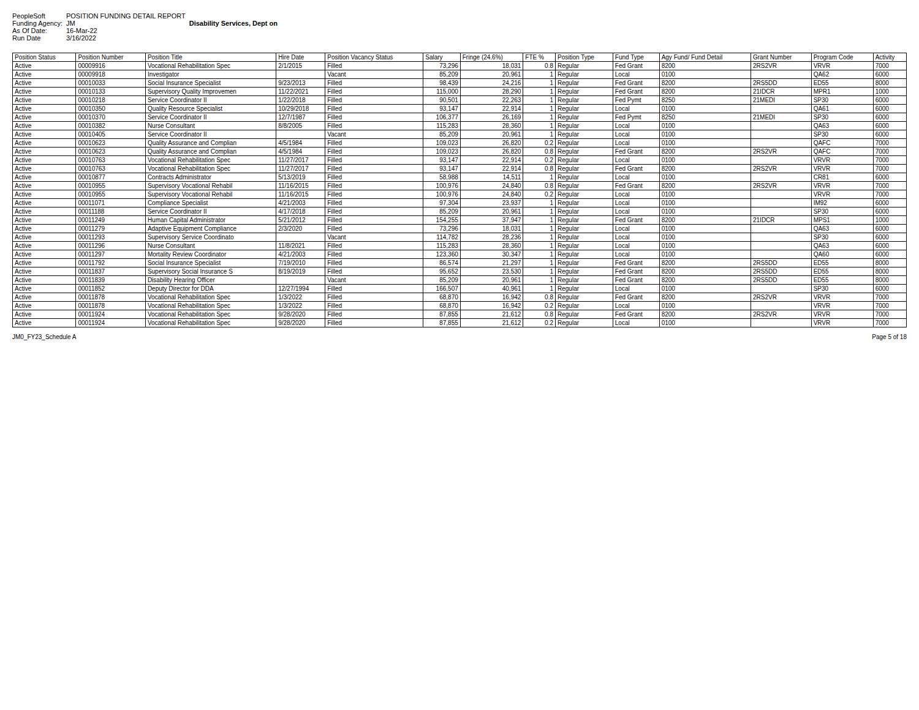| PeopleSoft | POSITION FUNDING DETAIL REPORT |
| Funding Agency: | JM | Disability Services, Dept on |
| As Of Date: | 16-Mar-22 |
| Run Date | 3/16/2022 |
| Position Status | Position Number | Position Title | Hire Date | Position Vacancy Status | Salary | Fringe (24.6%) | FTE % | Position Type | Fund Type | Agy Fund/ Fund Detail | Grant Number | Program Code | Activity |
| --- | --- | --- | --- | --- | --- | --- | --- | --- | --- | --- | --- | --- | --- |
| Active | 00009916 | Vocational Rehabilitation Spec | 2/1/2015 | Filled | 73,296 | 18,031 | 0.8 | Regular | Fed Grant | 8200 | 2RS2VR | VRVR | 7000 |
| Active | 00009918 | Investigator | | Vacant | 85,209 | 20,961 | 1 | Regular | Local | 0100 | | QA62 | 6000 |
| Active | 00010033 | Social Insurance Specialist | 9/23/2013 | Filled | 98,439 | 24,216 | 1 | Regular | Fed Grant | 8200 | 2RS5DD | ED55 | 8000 |
| Active | 00010133 | Supervisory Quality Improvemen | 11/22/2021 | Filled | 115,000 | 28,290 | 1 | Regular | Fed Grant | 8200 | 21IDCR | MPR1 | 1000 |
| Active | 00010218 | Service Coordinator II | 1/22/2018 | Filled | 90,501 | 22,263 | 1 | Regular | Fed Pymt | 8250 | 21MEDI | SP30 | 6000 |
| Active | 00010350 | Quality Resource Specialist | 10/29/2018 | Filled | 93,147 | 22,914 | 1 | Regular | Local | 0100 | | QA61 | 6000 |
| Active | 00010370 | Service Coordinator II | 12/7/1987 | Filled | 106,377 | 26,169 | 1 | Regular | Fed Pymt | 8250 | 21MEDI | SP30 | 6000 |
| Active | 00010382 | Nurse Consultant | 8/8/2005 | Filled | 115,283 | 28,360 | 1 | Regular | Local | 0100 | | QA63 | 6000 |
| Active | 00010405 | Service Coordinator II | | Vacant | 85,209 | 20,961 | 1 | Regular | Local | 0100 | | SP30 | 6000 |
| Active | 00010623 | Quality Assurance and Complian | 4/5/1984 | Filled | 109,023 | 26,820 | 0.2 | Regular | Local | 0100 | | QAFC | 7000 |
| Active | 00010623 | Quality Assurance and Complian | 4/5/1984 | Filled | 109,023 | 26,820 | 0.8 | Regular | Fed Grant | 8200 | 2RS2VR | QAFC | 7000 |
| Active | 00010763 | Vocational Rehabilitation Spec | 11/27/2017 | Filled | 93,147 | 22,914 | 0.2 | Regular | Local | 0100 | | VRVR | 7000 |
| Active | 00010763 | Vocational Rehabilitation Spec | 11/27/2017 | Filled | 93,147 | 22,914 | 0.8 | Regular | Fed Grant | 8200 | 2RS2VR | VRVR | 7000 |
| Active | 00010877 | Contracts Administrator | 5/13/2019 | Filled | 58,988 | 14,511 | 1 | Regular | Local | 0100 | | CR81 | 6000 |
| Active | 00010955 | Supervisory Vocational Rehabil | 11/16/2015 | Filled | 100,976 | 24,840 | 0.8 | Regular | Fed Grant | 8200 | 2RS2VR | VRVR | 7000 |
| Active | 00010955 | Supervisory Vocational Rehabil | 11/16/2015 | Filled | 100,976 | 24,840 | 0.2 | Regular | Local | 0100 | | VRVR | 7000 |
| Active | 00011071 | Compliance Specialist | 4/21/2003 | Filled | 97,304 | 23,937 | 1 | Regular | Local | 0100 | | IM92 | 6000 |
| Active | 00011188 | Service Coordinator II | 4/17/2018 | Filled | 85,209 | 20,961 | 1 | Regular | Local | 0100 | | SP30 | 6000 |
| Active | 00011249 | Human Capital Administrator | 5/21/2012 | Filled | 154,255 | 37,947 | 1 | Regular | Fed Grant | 8200 | 21IDCR | MPS1 | 1000 |
| Active | 00011279 | Adaptive Equipment Compliance | 2/3/2020 | Filled | 73,296 | 18,031 | 1 | Regular | Local | 0100 | | QA63 | 6000 |
| Active | 00011293 | Supervisory Service Coordinato | | Vacant | 114,782 | 28,236 | 1 | Regular | Local | 0100 | | SP30 | 6000 |
| Active | 00011296 | Nurse Consultant | 11/8/2021 | Filled | 115,283 | 28,360 | 1 | Regular | Local | 0100 | | QA63 | 6000 |
| Active | 00011297 | Mortality Review Coordinator | 4/21/2003 | Filled | 123,360 | 30,347 | 1 | Regular | Local | 0100 | | QA60 | 6000 |
| Active | 00011792 | Social Insurance Specialist | 7/19/2010 | Filled | 86,574 | 21,297 | 1 | Regular | Fed Grant | 8200 | 2RS5DD | ED55 | 8000 |
| Active | 00011837 | Supervisory Social Insurance S | 8/19/2019 | Filled | 95,652 | 23,530 | 1 | Regular | Fed Grant | 8200 | 2RS5DD | ED55 | 8000 |
| Active | 00011839 | Disability Hearing Officer | | Vacant | 85,209 | 20,961 | 1 | Regular | Fed Grant | 8200 | 2RS5DD | ED55 | 8000 |
| Active | 00011852 | Deputy Director for DDA | 12/27/1994 | Filled | 166,507 | 40,961 | 1 | Regular | Local | 0100 | | SP30 | 6000 |
| Active | 00011878 | Vocational Rehabilitation Spec | 1/3/2022 | Filled | 68,870 | 16,942 | 0.8 | Regular | Fed Grant | 8200 | 2RS2VR | VRVR | 7000 |
| Active | 00011878 | Vocational Rehabilitation Spec | 1/3/2022 | Filled | 68,870 | 16,942 | 0.2 | Regular | Local | 0100 | | VRVR | 7000 |
| Active | 00011924 | Vocational Rehabilitation Spec | 9/28/2020 | Filled | 87,855 | 21,612 | 0.8 | Regular | Fed Grant | 8200 | 2RS2VR | VRVR | 7000 |
| Active | 00011924 | Vocational Rehabilitation Spec | 9/28/2020 | Filled | 87,855 | 21,612 | 0.2 | Regular | Local | 0100 | | VRVR | 7000 |
JM0_FY23_Schedule A Page 5 of 18